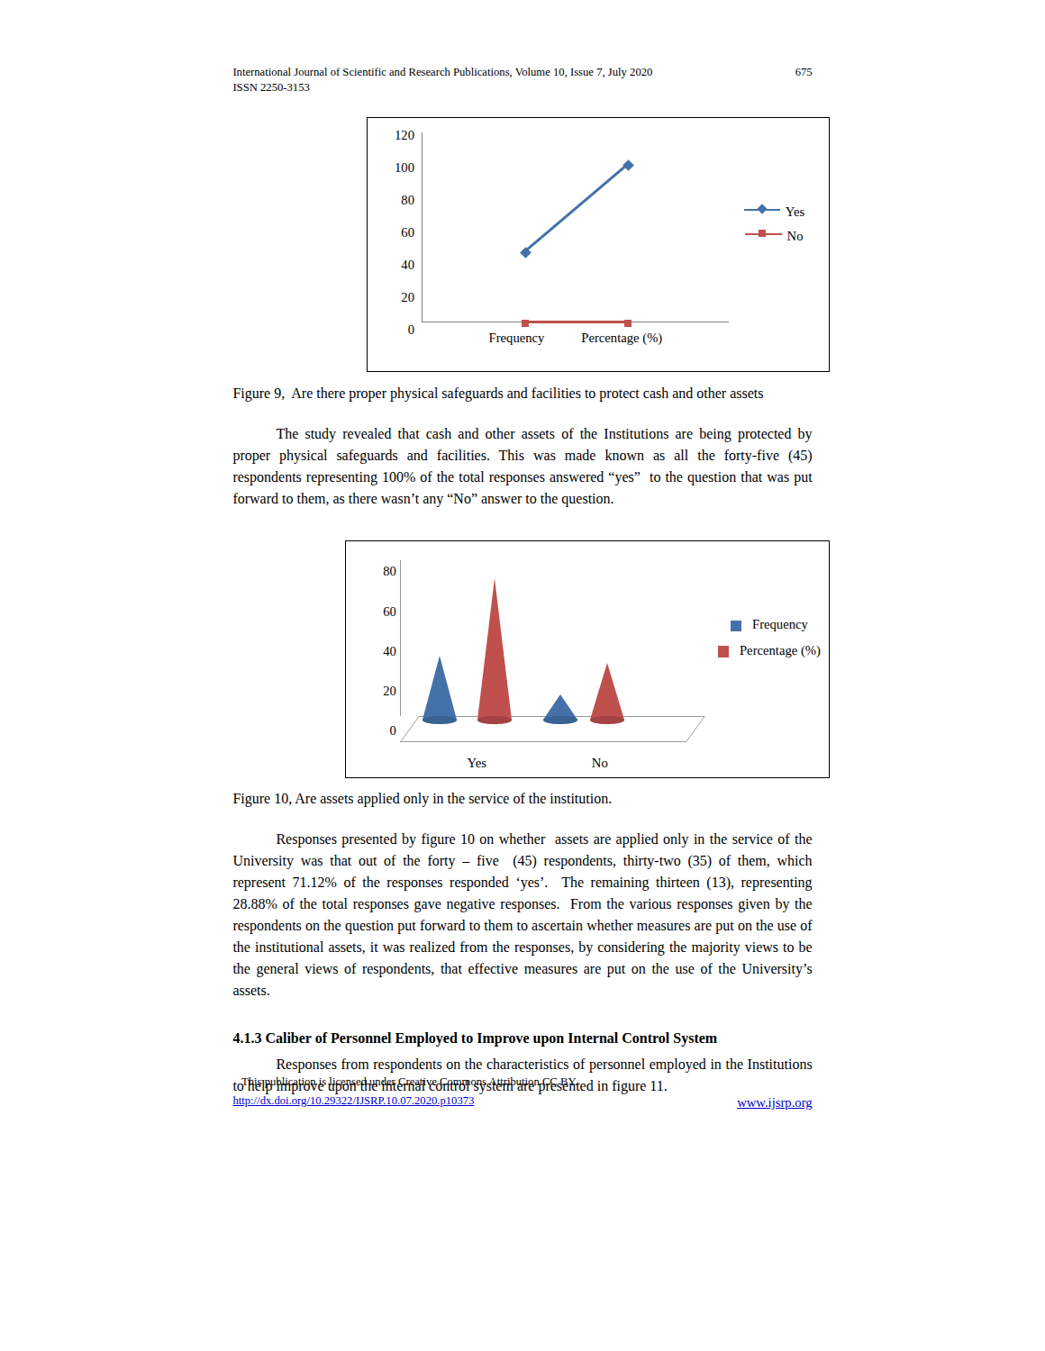675 International Journal of Scientific and Research Publications, Volume 10, Issue 7, July 2020
ISSN 2250-3153
120
100
80
60
40
20
0
Frequency Percentage (%)
Yes
No
Figure 9, Are there proper physical safeguards and facilities to protect cash and other assets
The study revealed that cash and other assets of the Institutions are being protected by proper physical safeguards and facilities. This was made known as all the forty-five (45) respondents representing 100% of the total responses answered “yes” to the question that was put forward to them, as there wasn’t any “No” answer to the question.
80
60
40
20
0
Yes No
Frequency
Percentage (%)
Figure 10, Are assets applied only in the service of the institution.
Responses presented by figure 10 on whether assets are applied only in the service of the University was that out of the forty – five (45) respondents, thirty-two (35) of them, which represent 71.12% of the responses responded ‘yes’. The remaining thirteen (13), representing 28.88% of the total responses gave negative responses. From the various responses given by the respondents on the question put forward to them to ascertain whether measures are put on the use of the institutional assets, it was realized from the responses, by considering the majority views to be the general views of respondents, that effective measures are put on the use of the University’s assets.
4.1.3 Caliber of Personnel Employed to Improve upon Internal Control System
Responses from respondents on the characteristics of personnel employed in the Institutions to help improve upon the internal control system are presented in figure 11.
This publication is licensed under Creative Commons Attribution CC BY.
http://dx.doi.org/10.29322/IJSRP.10.07.2020.p10373 www.ijsrp.org